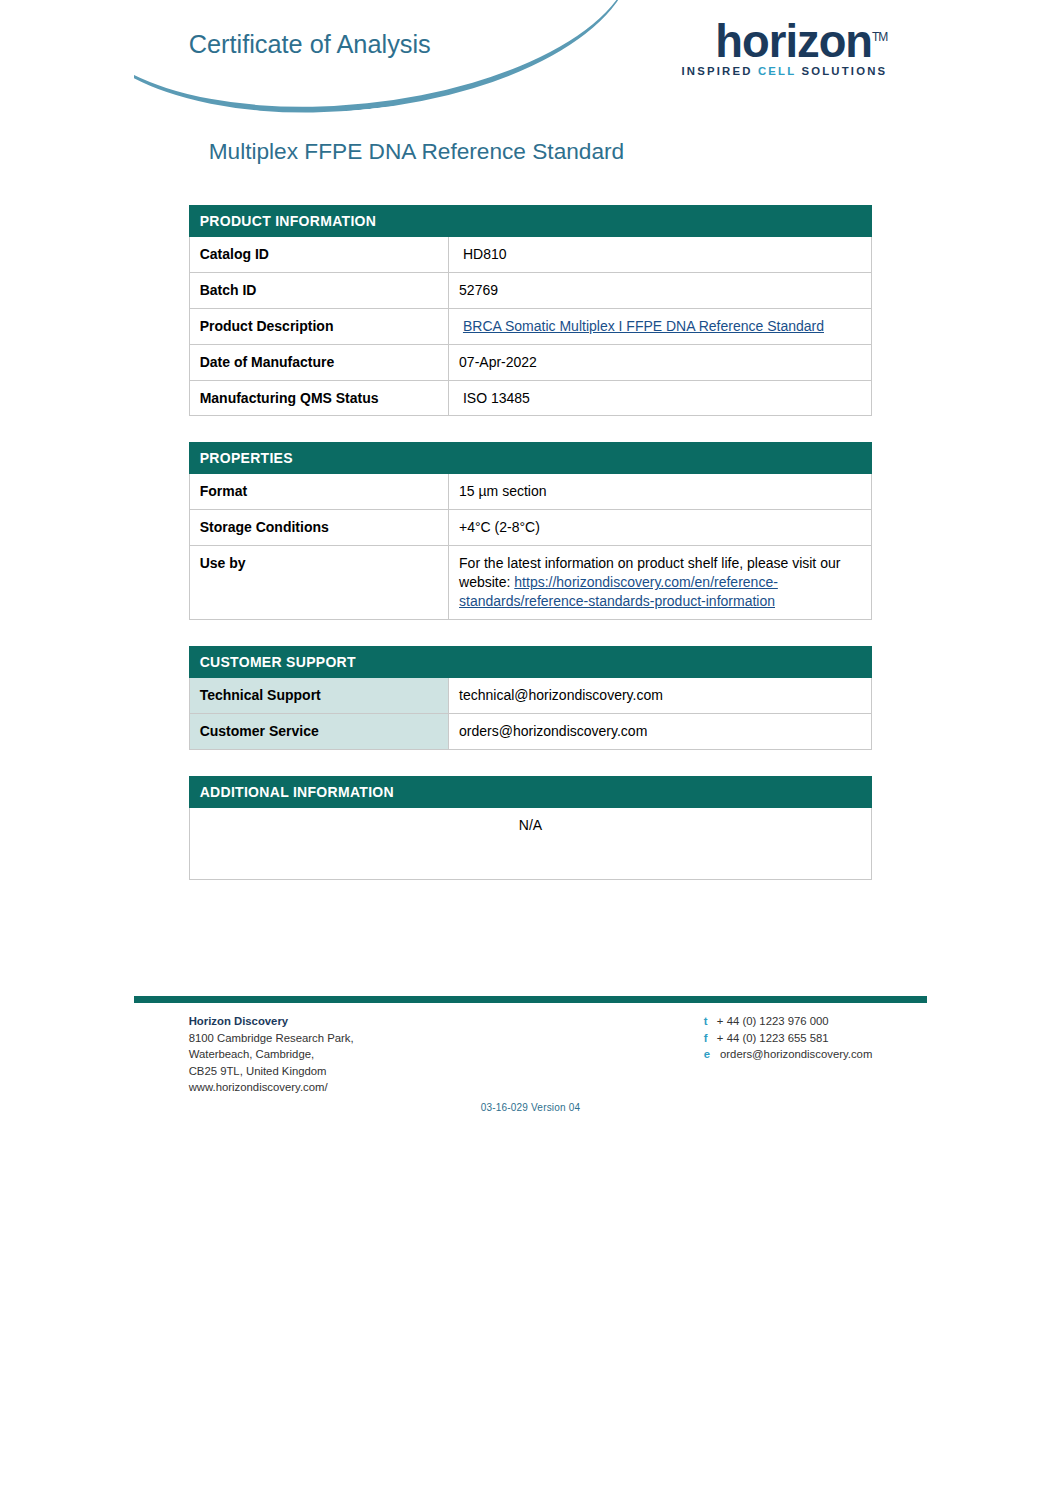Certificate of Analysis
horizonTM
INSPIRED CELL SOLUTIONS
Multiplex FFPE DNA Reference Standard
| PRODUCT INFORMATION |
| --- |
| Catalog ID | HD810 |
| Batch ID | 52769 |
| Product Description | BRCA Somatic Multiplex I FFPE DNA Reference Standard |
| Date of Manufacture | 07-Apr-2022 |
| Manufacturing QMS Status | ISO 13485 |
| PROPERTIES |
| --- |
| Format | 15 µm section |
| Storage Conditions | +4°C (2-8°C) |
| Use by | For the latest information on product shelf life, please visit our website: https://horizondiscovery.com/en/reference-standards/reference-standards-product-information |
| CUSTOMER SUPPORT |
| --- |
| Technical Support | technical@horizondiscovery.com |
| Customer Service | orders@horizondiscovery.com |
| ADDITIONAL INFORMATION |
| --- |
| N/A |
Horizon Discovery
8100 Cambridge Research Park,
Waterbeach, Cambridge,
CB25 9TL, United Kingdom
www.horizondiscovery.com/
t + 44 (0) 1223 976 000
f + 44 (0) 1223 655 581
e orders@horizondiscovery.com
03-16-029 Version 04